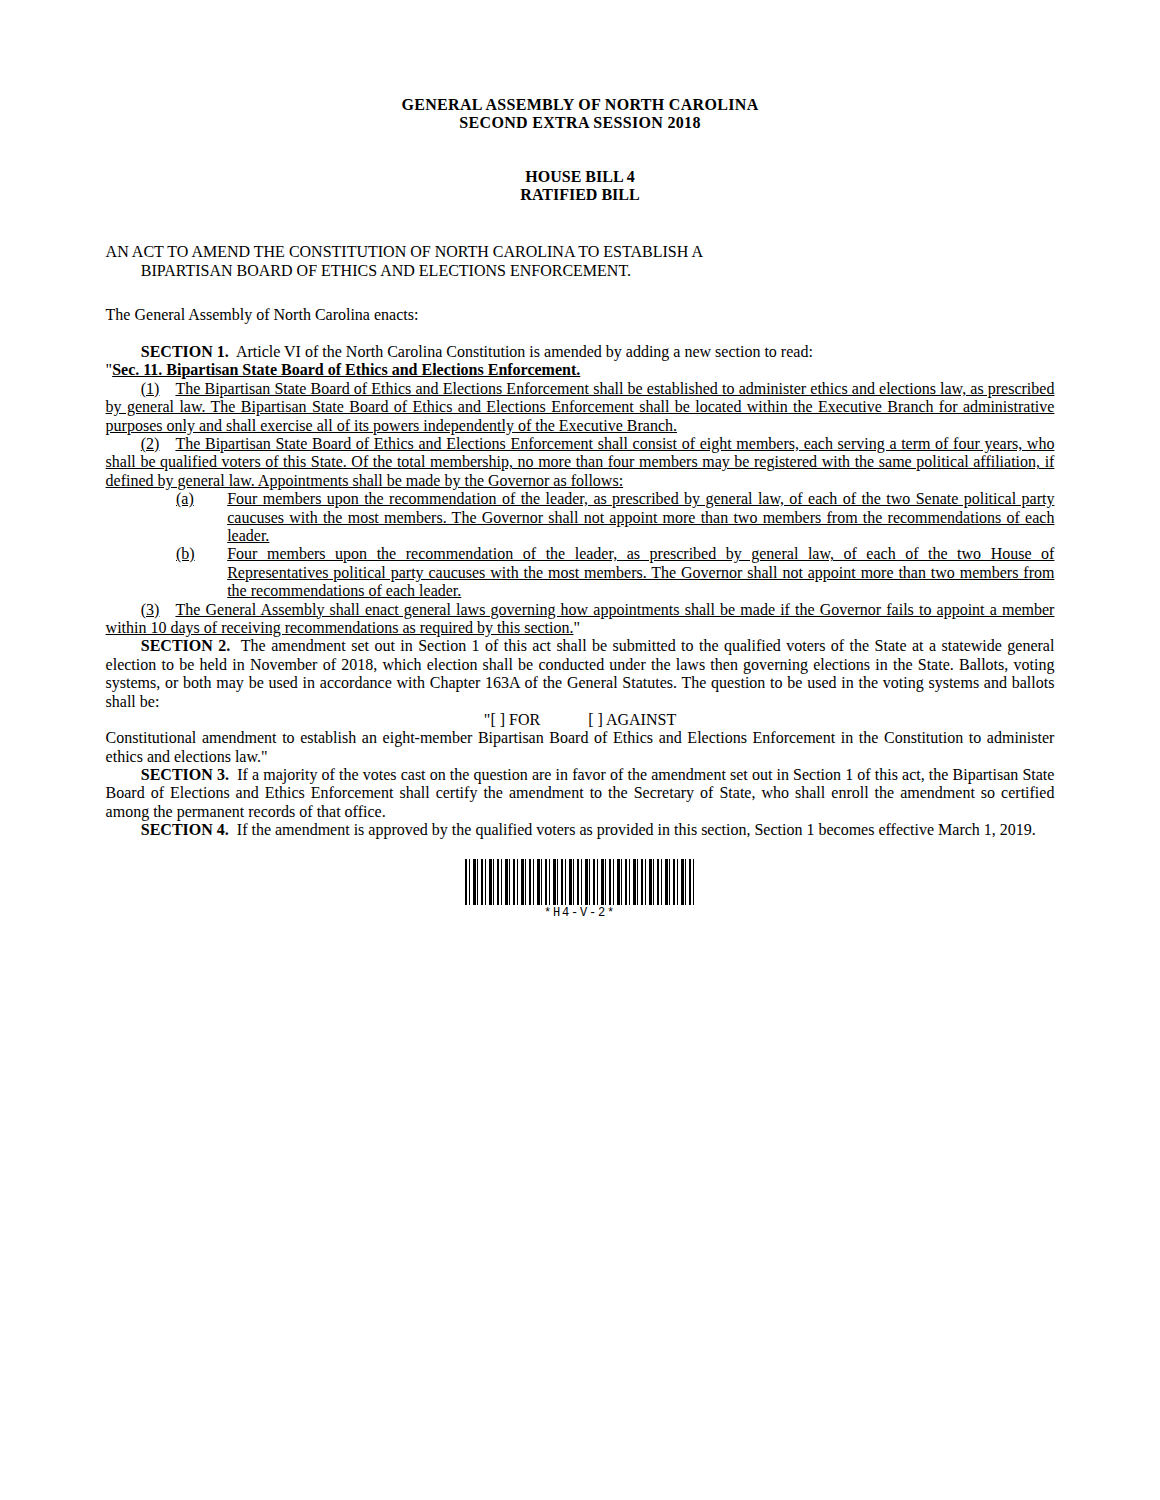General Assembly of North Carolina
Second Extra Session 2018
HOUSE BILL 4
RATIFIED BILL
AN ACT TO AMEND THE CONSTITUTION OF NORTH CAROLINA TO ESTABLISH A
BIPARTISAN BOARD OF ETHICS AND ELECTIONS ENFORCEMENT.
The General Assembly of North Carolina enacts:
SECTION 1. Article VI of the North Carolina Constitution is amended by adding a new section to read:
"Sec. 11. Bipartisan State Board of Ethics and Elections Enforcement.
(1) The Bipartisan State Board of Ethics and Elections Enforcement shall be established to administer ethics and elections law, as prescribed by general law. The Bipartisan State Board of Ethics and Elections Enforcement shall be located within the Executive Branch for administrative purposes only and shall exercise all of its powers independently of the Executive Branch.
(2) The Bipartisan State Board of Ethics and Elections Enforcement shall consist of eight members, each serving a term of four years, who shall be qualified voters of this State. Of the total membership, no more than four members may be registered with the same political affiliation, if defined by general law. Appointments shall be made by the Governor as follows:
(a) Four members upon the recommendation of the leader, as prescribed by general law, of each of the two Senate political party caucuses with the most members. The Governor shall not appoint more than two members from the recommendations of each leader.
(b) Four members upon the recommendation of the leader, as prescribed by general law, of each of the two House of Representatives political party caucuses with the most members. The Governor shall not appoint more than two members from the recommendations of each leader.
(3) The General Assembly shall enact general laws governing how appointments shall be made if the Governor fails to appoint a member within 10 days of receiving recommendations as required by this section."
SECTION 2. The amendment set out in Section 1 of this act shall be submitted to the qualified voters of the State at a statewide general election to be held in November of 2018, which election shall be conducted under the laws then governing elections in the State. Ballots, voting systems, or both may be used in accordance with Chapter 163A of the General Statutes. The question to be used in the voting systems and ballots shall be:
"[ ] FOR   [ ] AGAINST
Constitutional amendment to establish an eight-member Bipartisan Board of Ethics and Elections Enforcement in the Constitution to administer ethics and elections law."
SECTION 3. If a majority of the votes cast on the question are in favor of the amendment set out in Section 1 of this act, the Bipartisan State Board of Elections and Ethics Enforcement shall certify the amendment to the Secretary of State, who shall enroll the amendment so certified among the permanent records of that office.
SECTION 4. If the amendment is approved by the qualified voters as provided in this section, Section 1 becomes effective March 1, 2019.
*H4-V-2*